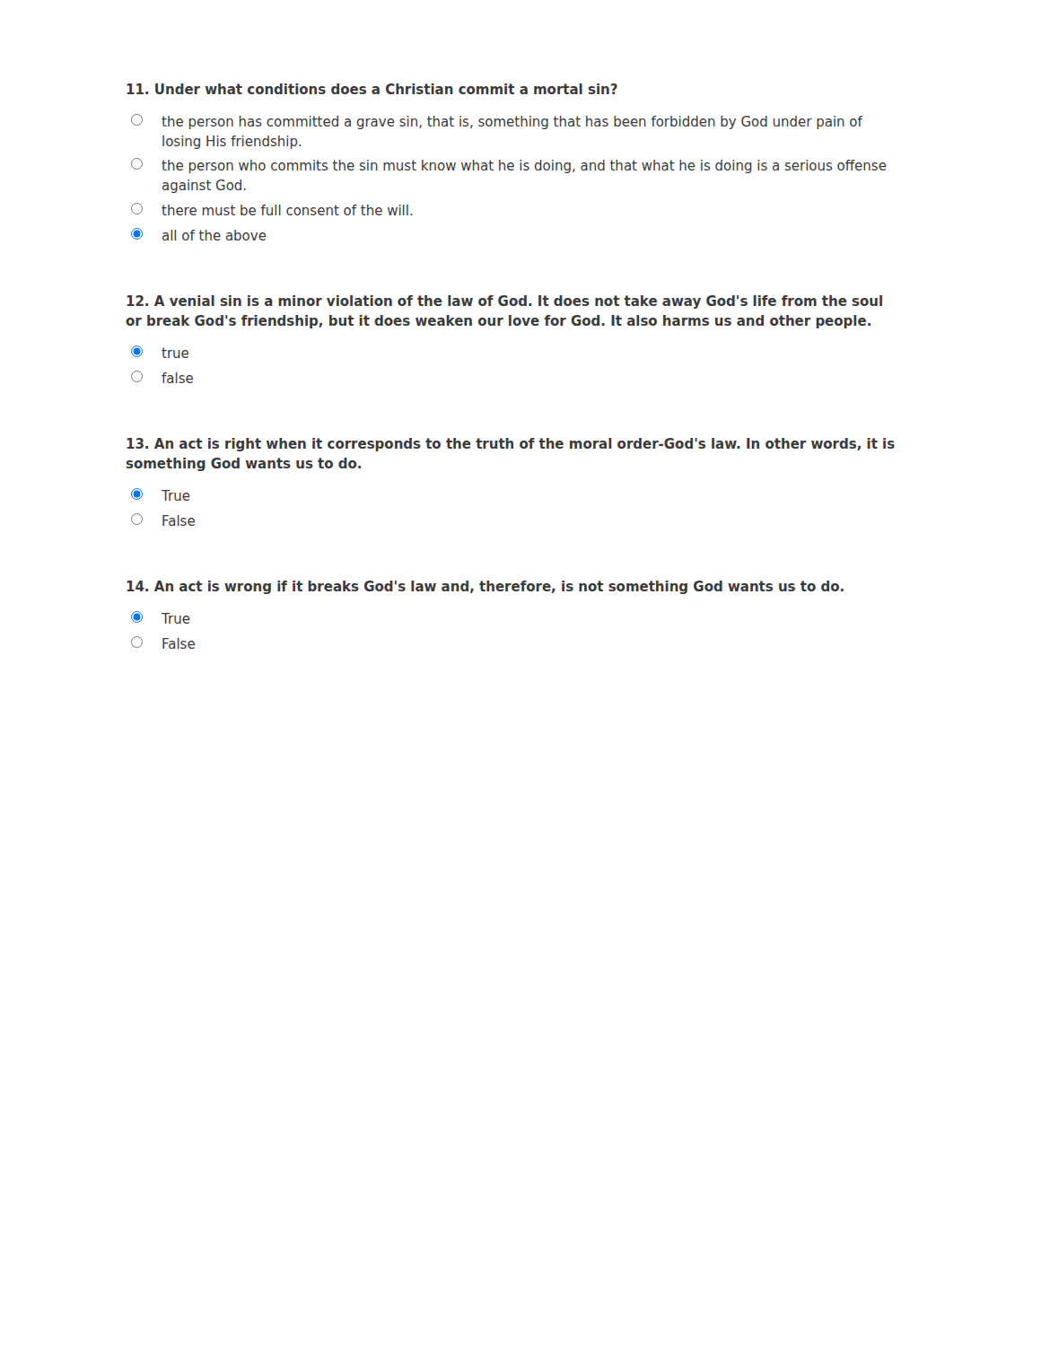11. Under what conditions does a Christian commit a mortal sin?
the person has committed a grave sin, that is, something that has been forbidden by God under pain of losing His friendship.
the person who commits the sin must know what he is doing, and that what he is doing is a serious offense against God.
there must be full consent of the will.
all of the above
12. A venial sin is a minor violation of the law of God. It does not take away God's life from the soul or break God's friendship, but it does weaken our love for God. It also harms us and other people.
true
false
13. An act is right when it corresponds to the truth of the moral order-God's law. In other words, it is something God wants us to do.
True
False
14. An act is wrong if it breaks God's law and, therefore, is not something God wants us to do.
True
False